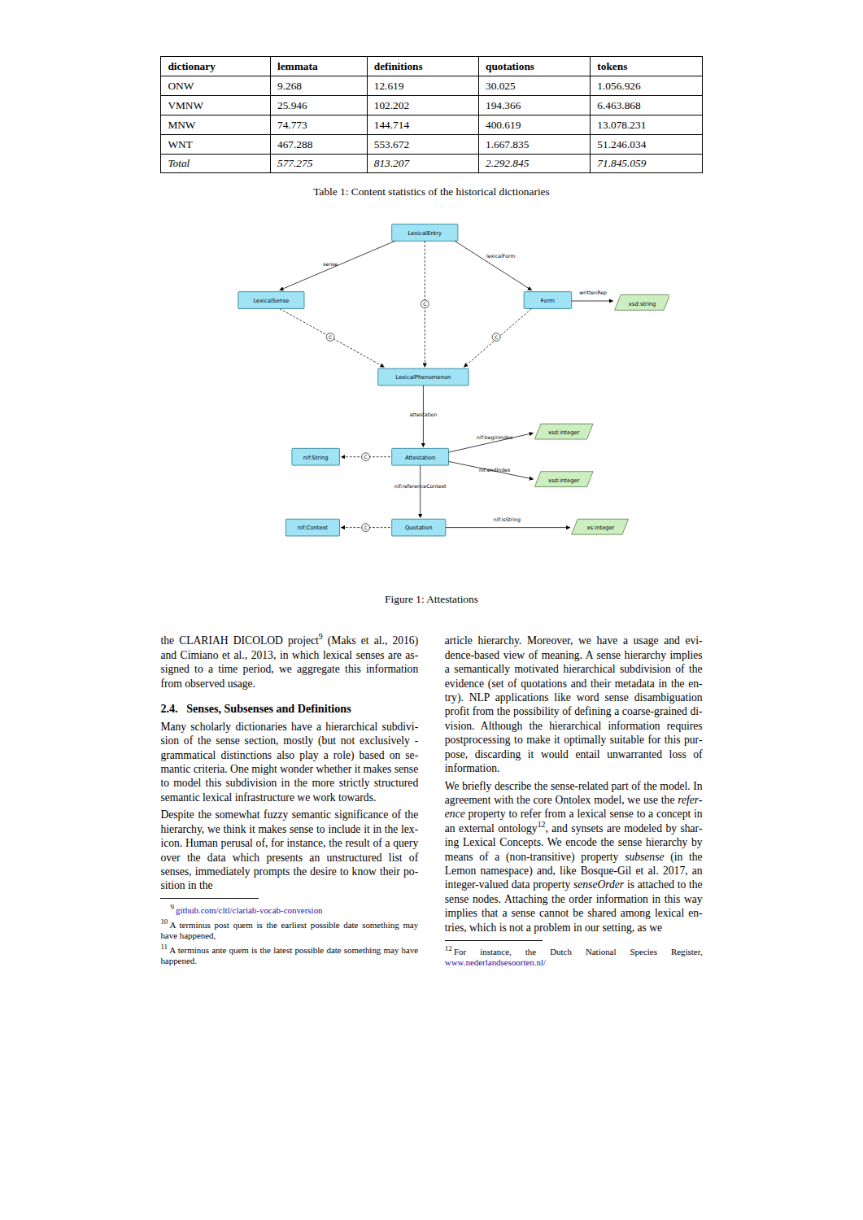| dictionary | lemmata | definitions | quotations | tokens |
| --- | --- | --- | --- | --- |
| ONW | 9.268 | 12.619 | 30.025 | 1.056.926 |
| VMNW | 25.946 | 102.202 | 194.366 | 6.463.868 |
| MNW | 74.773 | 144.714 | 400.619 | 13.078.231 |
| WNT | 467.288 | 553.672 | 1.667.835 | 51.246.034 |
| Total | 577.275 | 813.207 | 2.292.845 | 71.845.059 |
Table 1: Content statistics of the historical dictionaries
LexicalEntry LexicalSense Form xsd:string LexicalPhenomenon Attestation nif:String xsd:integer xsd:integer nif:Context Quotation xs:integer sense lexicalForm writtenRep C C C attestation C nif:beginIndex nif:endIndex nif:referenceContext C nif:isString
Figure 1: Attestations
the CLARIAH DICOLOD project9 (Maks et al., 2016) and Cimiano et al., 2013, in which lexical senses are assigned to a time period, we aggregate this information from observed usage.
2.4. Senses, Subsenses and Definitions
Many scholarly dictionaries have a hierarchical subdivision of the sense section, mostly (but not exclusively - grammatical distinctions also play a role) based on semantic criteria. One might wonder whether it makes sense to model this subdivision in the more strictly structured semantic lexical infrastructure we work towards.
Despite the somewhat fuzzy semantic significance of the hierarchy, we think it makes sense to include it in the lexicon. Human perusal of, for instance, the result of a query over the data which presents an unstructured list of senses, immediately prompts the desire to know their position in the
9 github.com/cltl/clariah-vocab-conversion
10 A terminus post quem is the earliest possible date something may have happened,
11 A terminus ante quem is the latest possible date something may have happened.
article hierarchy. Moreover, we have a usage and evidence-based view of meaning. A sense hierarchy implies a semantically motivated hierarchical subdivision of the evidence (set of quotations and their metadata in the entry). NLP applications like word sense disambiguation profit from the possibility of defining a coarse-grained division. Although the hierarchical information requires postprocessing to make it optimally suitable for this purpose, discarding it would entail unwarranted loss of information.
We briefly describe the sense-related part of the model. In agreement with the core Ontolex model, we use the reference property to refer from a lexical sense to a concept in an external ontology12, and synsets are modeled by sharing Lexical Concepts. We encode the sense hierarchy by means of a (non-transitive) property subsense (in the Lemon namespace) and, like Bosque-Gil et al. 2017, an integer-valued data property senseOrder is attached to the sense nodes. Attaching the order information in this way implies that a sense cannot be shared among lexical entries, which is not a problem in our setting, as we
12 For instance, the Dutch National Species Register, www.nederlandsesoorten.nl/